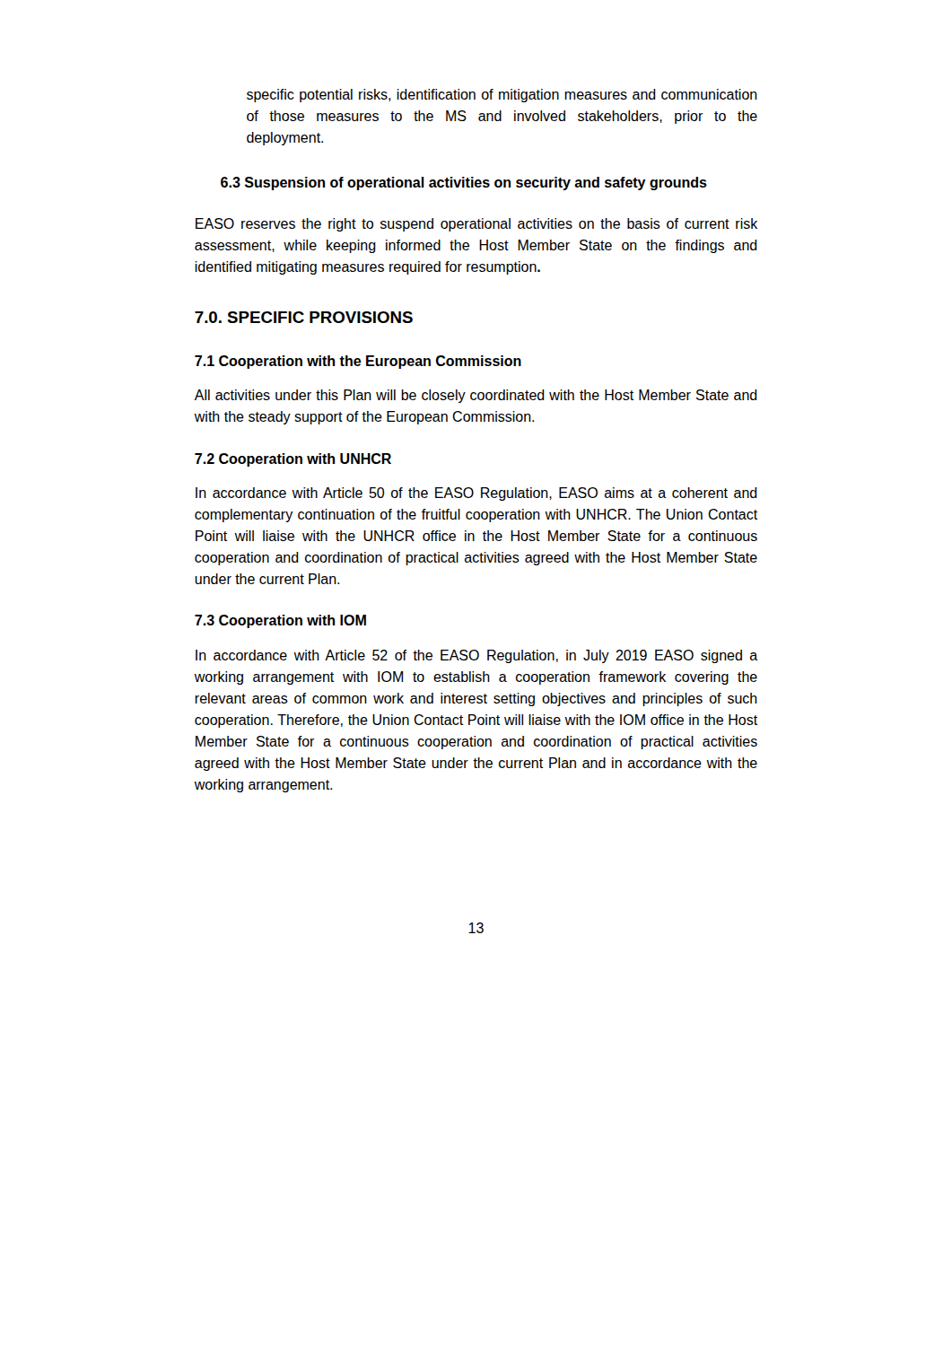specific potential risks, identification of mitigation measures and communication of those measures to the MS and involved stakeholders, prior to the deployment.
6.3 Suspension of operational activities on security and safety grounds
EASO reserves the right to suspend operational activities on the basis of current risk assessment, while keeping informed the Host Member State on the findings and identified mitigating measures required for resumption.
7.0. SPECIFIC PROVISIONS
7.1 Cooperation with the European Commission
All activities under this Plan will be closely coordinated with the Host Member State and with the steady support of the European Commission.
7.2 Cooperation with UNHCR
In accordance with Article 50 of the EASO Regulation, EASO aims at a coherent and complementary continuation of the fruitful cooperation with UNHCR. The Union Contact Point will liaise with the UNHCR office in the Host Member State for a continuous cooperation and coordination of practical activities agreed with the Host Member State under the current Plan.
7.3 Cooperation with IOM
In accordance with Article 52 of the EASO Regulation, in July 2019 EASO signed a working arrangement with IOM to establish a cooperation framework covering the relevant areas of common work and interest setting objectives and principles of such cooperation. Therefore, the Union Contact Point will liaise with the IOM office in the Host Member State for a continuous cooperation and coordination of practical activities agreed with the Host Member State under the current Plan and in accordance with the working arrangement.
13